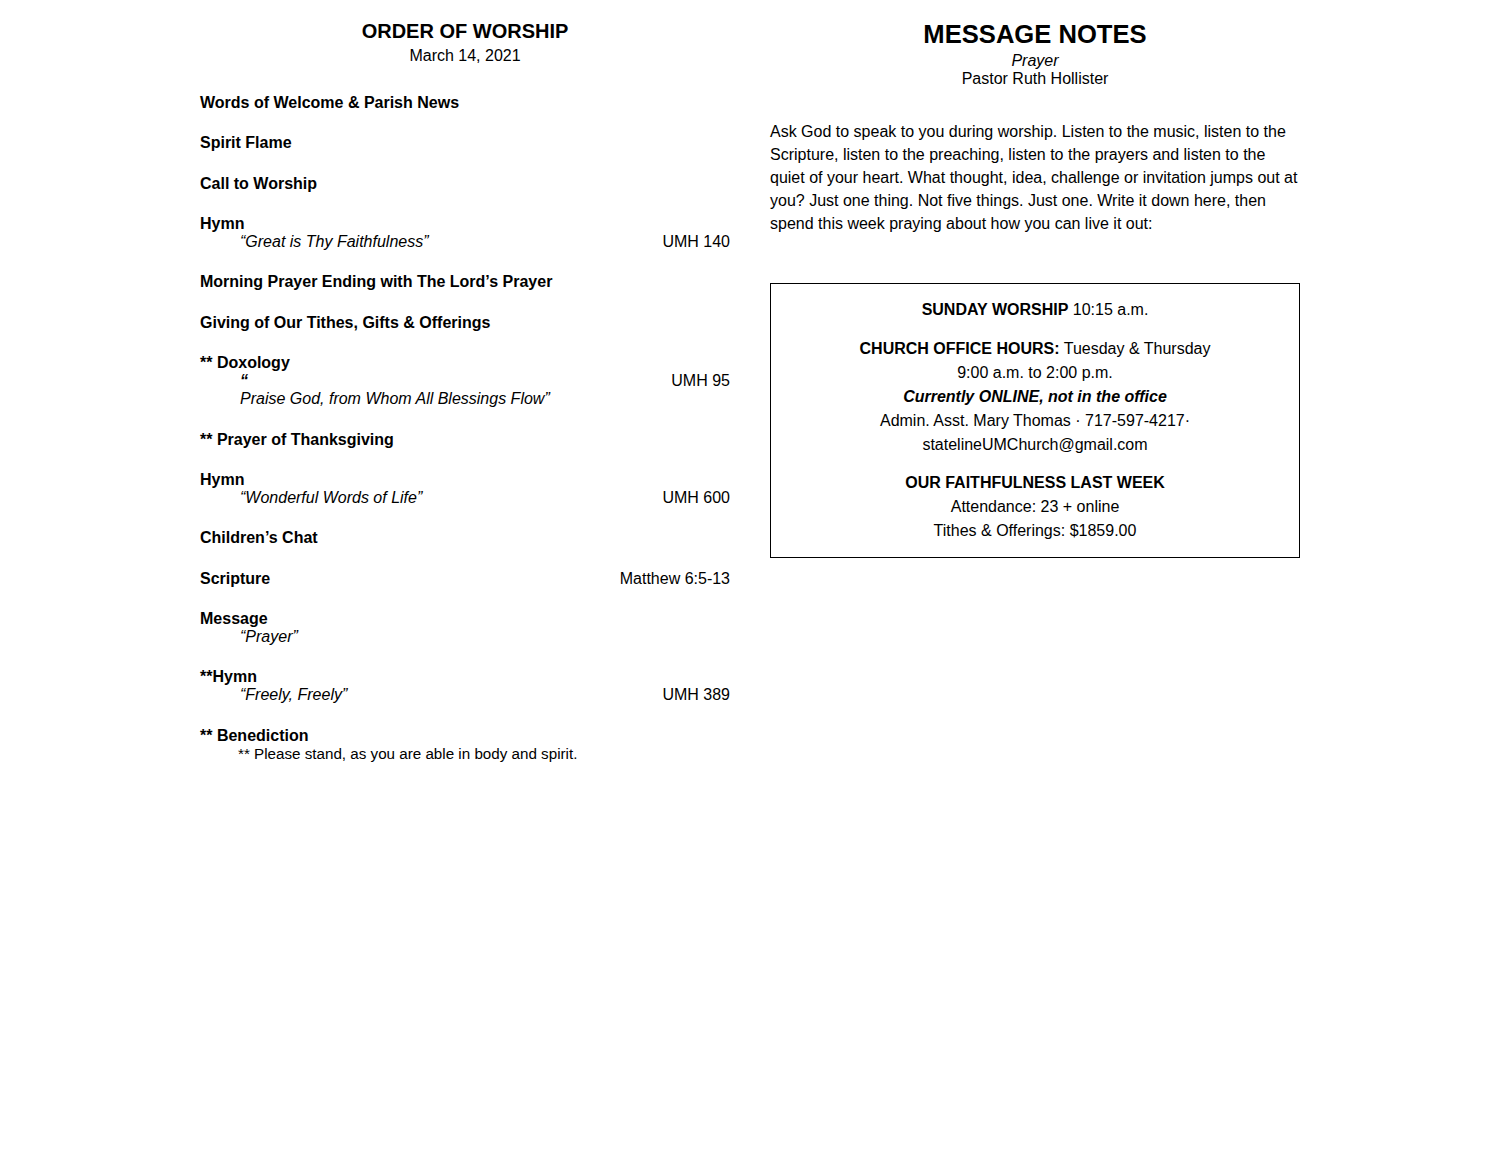ORDER OF WORSHIP
March 14, 2021
Words of Welcome & Parish News
Spirit Flame
Call to Worship
Hymn
“Great is Thy Faithfulness”UMH 140
Morning Prayer Ending with The Lord’s Prayer
Giving of Our Tithes, Gifts & Offerings
** Doxology
“Praise God, from Whom All Blessings Flow”UMH 95
** Prayer of Thanksgiving
Hymn
“Wonderful Words of Life”UMH 600
Children’s Chat
Scripture Matthew 6:5-13
Message
“Prayer”
**Hymn
“Freely, Freely”UMH 389
** Benediction
** Please stand, as you are able in body and spirit.
MESSAGE NOTES
Prayer
Pastor Ruth Hollister
Ask God to speak to you during worship. Listen to the music, listen to the Scripture, listen to the preaching, listen to the prayers and listen to the quiet of your heart. What thought, idea, challenge or invitation jumps out at you? Just one thing. Not five things. Just one. Write it down here, then spend this week praying about how you can live it out:
SUNDAY WORSHIP 10:15 a.m.
CHURCH OFFICE HOURS: Tuesday & Thursday
9:00 a.m. to 2:00 p.m.
Currently ONLINE, not in the office
Admin. Asst. Mary Thomas · 717-597-4217·
statelineUMChurch@gmail.com
OUR FAITHFULNESS LAST WEEK
Attendance: 23 + online
Tithes & Offerings: $1859.00